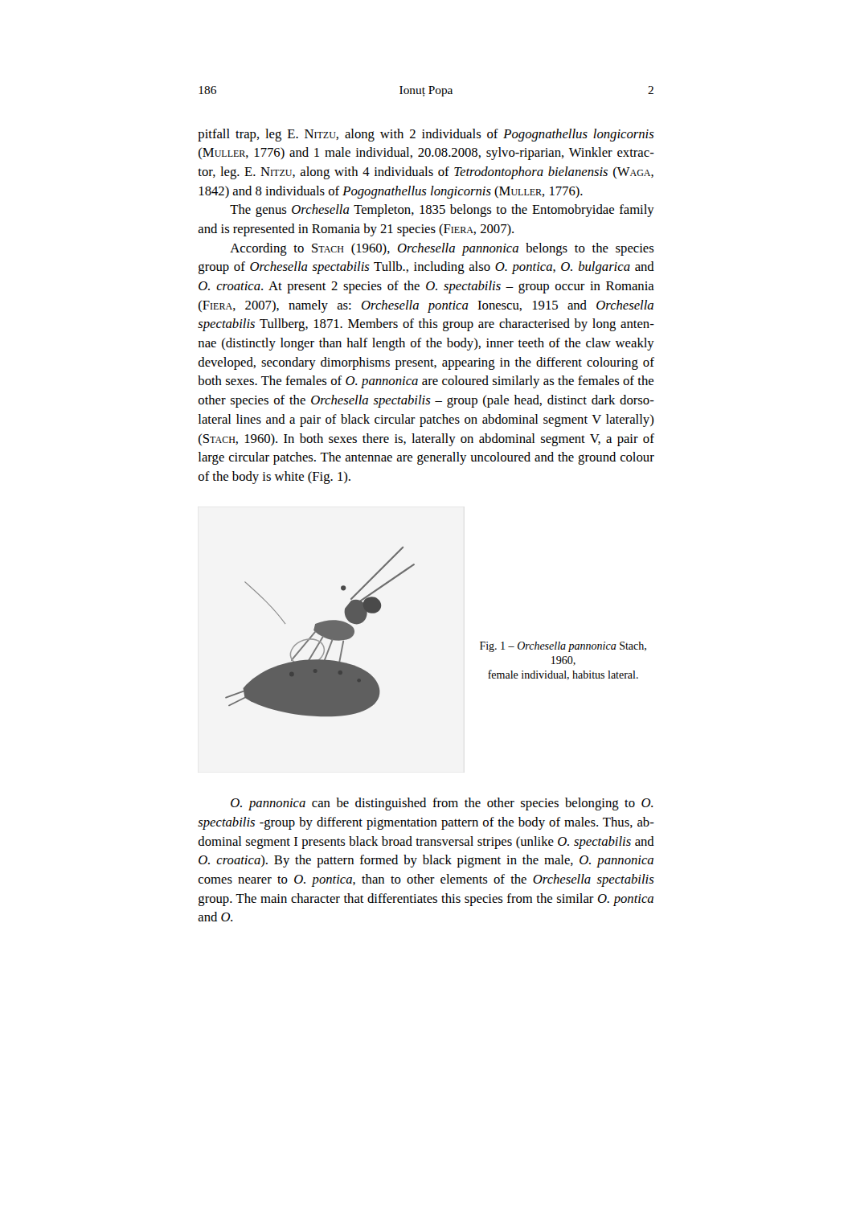186
Ionuț Popa
2
pitfall trap, leg E. Nitzu, along with 2 individuals of Pogognathellus longicornis (Muller, 1776) and 1 male individual, 20.08.2008, sylvo-riparian, Winkler extractor, leg. E. Nitzu, along with 4 individuals of Tetrodontophora bielanensis (Waga, 1842) and 8 individuals of Pogognathellus longicornis (Muller, 1776).
The genus Orchesella Templeton, 1835 belongs to the Entomobryidae family and is represented in Romania by 21 species (Fiera, 2007).
According to Stach (1960), Orchesella pannonica belongs to the species group of Orchesella spectabilis Tullb., including also O. pontica, O. bulgarica and O. croatica. At present 2 species of the O. spectabilis – group occur in Romania (Fiera, 2007), namely as: Orchesella pontica Ionescu, 1915 and Orchesella spectabilis Tullberg, 1871. Members of this group are characterised by long antennae (distinctly longer than half length of the body), inner teeth of the claw weakly developed, secondary dimorphisms present, appearing in the different colouring of both sexes. The females of O. pannonica are coloured similarly as the females of the other species of the Orchesella spectabilis – group (pale head, distinct dark dorso-lateral lines and a pair of black circular patches on abdominal segment V laterally) (Stach, 1960). In both sexes there is, laterally on abdominal segment V, a pair of large circular patches. The antennae are generally uncoloured and the ground colour of the body is white (Fig. 1).
Fig. 1 – Orchesella pannonica Stach, 1960,
female individual, habitus lateral.
O. pannonica can be distinguished from the other species belonging to O. spectabilis -group by different pigmentation pattern of the body of males. Thus, abdominal segment I presents black broad transversal stripes (unlike O. spectabilis and O. croatica). By the pattern formed by black pigment in the male, O. pannonica comes nearer to O. pontica, than to other elements of the Orchesella spectabilis group. The main character that differentiates this species from the similar O. pontica and O.